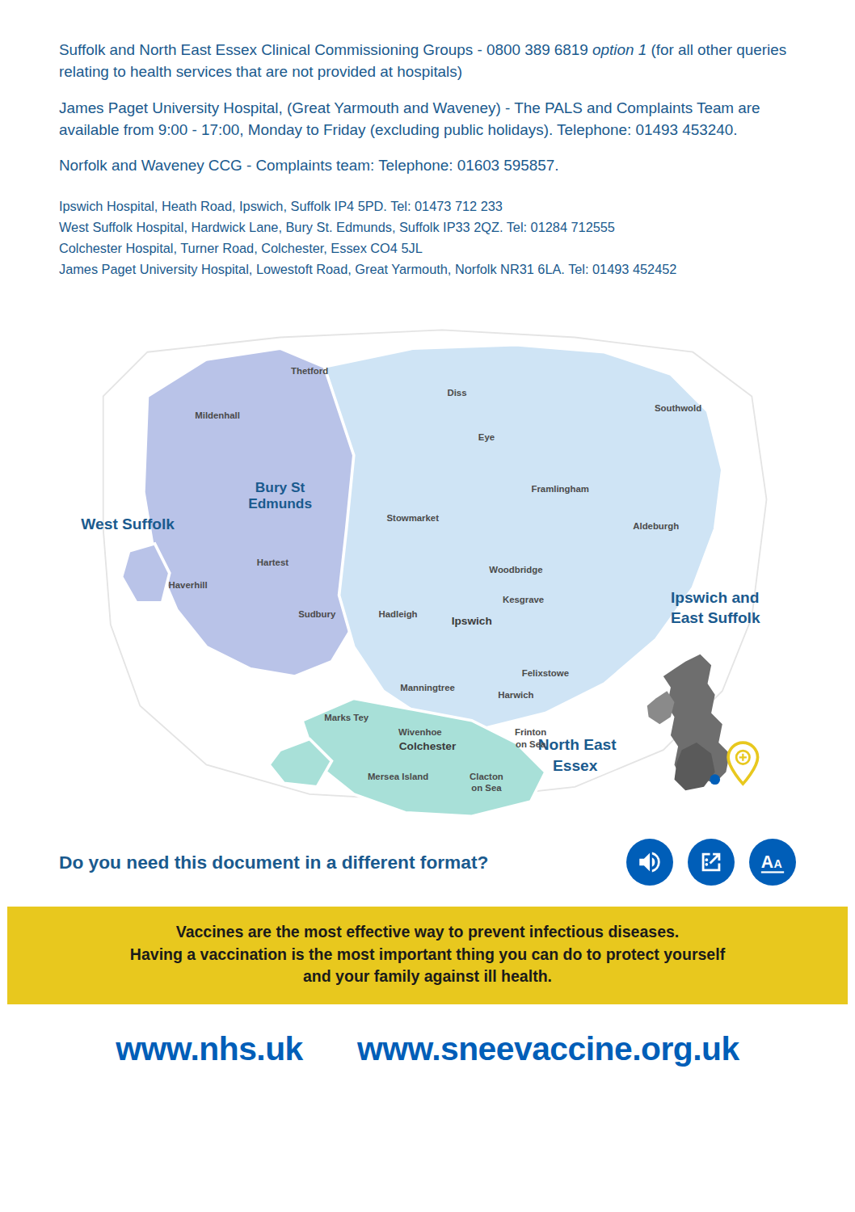Suffolk and North East Essex Clinical Commissioning Groups - 0800 389 6819 option 1 (for all other queries relating to health services that are not provided at hospitals)
James Paget University Hospital, (Great Yarmouth and Waveney) - The PALS and Complaints Team are available from 9:00 - 17:00, Monday to Friday (excluding public holidays). Telephone: 01493 453240.
Norfolk and Waveney CCG - Complaints team: Telephone: 01603 595857.
Ipswich Hospital, Heath Road, Ipswich, Suffolk IP4 5PD. Tel: 01473 712 233
West Suffolk Hospital, Hardwick Lane, Bury St. Edmunds, Suffolk IP33 2QZ. Tel: 01284 712555
Colchester Hospital, Turner Road, Colchester, Essex CO4 5JL
James Paget University Hospital, Lowestoft Road, Great Yarmouth, Norfolk NR31 6LA. Tel: 01493 452452
West Suffolk Ipswich and East Suffolk North East Essex Bury St Edmunds Ipswich Colchester Thetford Diss Southwold Mildenhall Eye Framlingham Stowmarket Aldeburgh Hartest Woodbridge Haverhill Kesgrave Sudbury Hadleigh Felixstowe Manningtree Harwich Marks Tey Wivenhoe Frinton on Sea Mersea Island Clacton on Sea
Do you need this document in a different format?
AA
Vaccines are the most effective way to prevent infectious diseases.
Having a vaccination is the most important thing you can do to protect yourself
and your family against ill health.
www.nhs.uk www.sneevaccine.org.uk